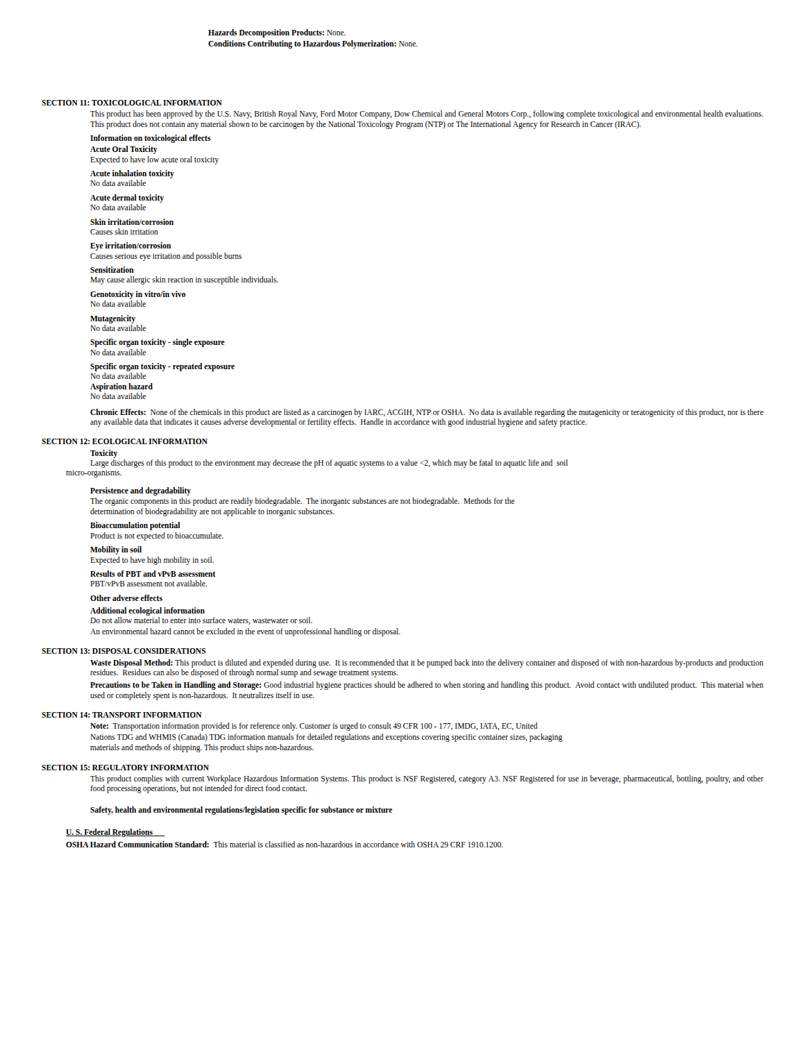Hazards Decomposition Products: None.
Conditions Contributing to Hazardous Polymerization: None.
SECTION 11: TOXICOLOGICAL INFORMATION
This product has been approved by the U.S. Navy, British Royal Navy, Ford Motor Company, Dow Chemical and General Motors Corp., following complete toxicological and environmental health evaluations. This product does not contain any material shown to be carcinogen by the National Toxicology Program (NTP) or The International Agency for Research in Cancer (IRAC).
Information on toxicological effects
Acute Oral Toxicity
Expected to have low acute oral toxicity
Acute inhalation toxicity
No data available
Acute dermal toxicity
No data available
Skin irritation/corrosion
Causes skin irritation
Eye irritation/corrosion
Causes serious eye irritation and possible burns
Sensitization
May cause allergic skin reaction in susceptible individuals.
Genotoxicity in vitro/in vivo
No data available
Mutagenicity
No data available
Specific organ toxicity - single exposure
No data available
Specific organ toxicity - repeated exposure
No data available
Aspiration hazard
No data available
Chronic Effects: None of the chemicals in this product are listed as a carcinogen by IARC, ACGIH, NTP or OSHA. No data is available regarding the mutagenicity or teratogenicity of this product, nor is there any available data that indicates it causes adverse developmental or fertility effects. Handle in accordance with good industrial hygiene and safety practice.
SECTION 12: ECOLOGICAL INFORMATION
Toxicity
Large discharges of this product to the environment may decrease the pH of aquatic systems to a value <2, which may be fatal to aquatic life and soil
micro-organisms.
Persistence and degradability
The organic components in this product are readily biodegradable. The inorganic substances are not biodegradable. Methods for the
determination of biodegradability are not applicable to inorganic substances.
Bioaccumulation potential
Product is not expected to bioaccumulate.
Mobility in soil
Expected to have high mobility in soil.
Results of PBT and vPvB assessment
PBT/vPvB assessment not available.
Other adverse effects
Additional ecological information
Do not allow material to enter into surface waters, wastewater or soil.
An environmental hazard cannot be excluded in the event of unprofessional handling or disposal.
SECTION 13: DISPOSAL CONSIDERATIONS
Waste Disposal Method: This product is diluted and expended during use. It is recommended that it be pumped back into the delivery container and disposed of with non-hazardous by-products and production residues. Residues can also be disposed of through normal sump and sewage treatment systems.
Precautions to be Taken in Handling and Storage: Good industrial hygiene practices should be adhered to when storing and handling this product. Avoid contact with undiluted product. This material when used or completely spent is non-hazardous. It neutralizes itself in use.
SECTION 14: TRANSPORT INFORMATION
Note: Transportation information provided is for reference only. Customer is urged to consult 49 CFR 100 - 177, IMDG, IATA, EC, United
Nations TDG and WHMIS (Canada) TDG information manuals for detailed regulations and exceptions covering specific container sizes, packaging
materials and methods of shipping. This product ships non-hazardous.
SECTION 15: REGULATORY INFORMATION
This product complies with current Workplace Hazardous Information Systems. This product is NSF Registered, category A3. NSF Registered for use in beverage, pharmaceutical, bottling, poultry, and other food processing operations, but not intended for direct food contact.
Safety, health and environmental regulations/legislation specific for substance or mixture
U. S. Federal Regulations
OSHA Hazard Communication Standard: This material is classified as non-hazardous in accordance with OSHA 29 CRF 1910.1200.